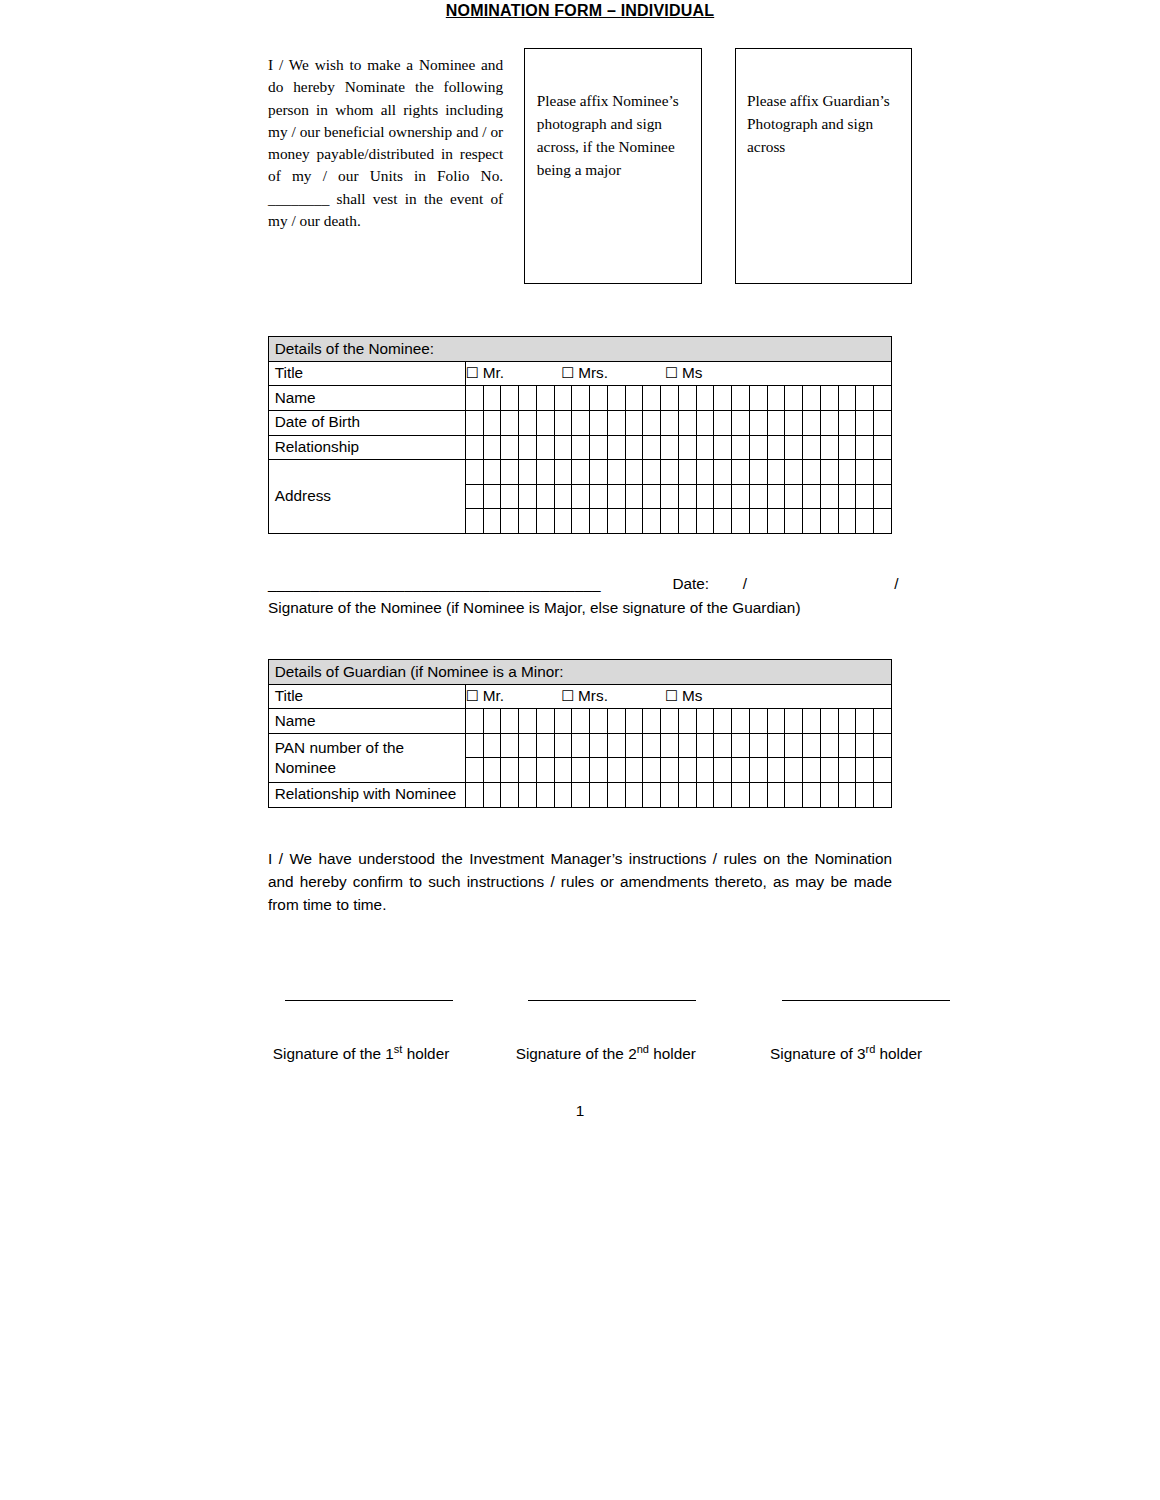NOMINATION FORM – INDIVIDUAL
I / We wish to make a Nominee and do hereby Nominate the following person in whom all rights including my / our beneficial ownership and / or money payable/distributed in respect of my / our Units in Folio No. ________ shall vest in the event of my / our death.
Please affix Nominee’s photograph and sign across, if the Nominee being a major
Please affix Guardian’s Photograph and sign across
| Details of the Nominee: |
| Title | ☐ Mr. ☐ Mrs. ☐ Ms |
| Name | | | | | | | | | | | | | | | | | | | | | | | | |
| Date of Birth | | | | | | | | | | | | | | | | | | | | | | | | |
| Relationship | | | | | | | | | | | | | | | | | | | | | | | | |
| Address | | | | | | | | | | | | | | | | | | | | | | | | |
_______________________________________ Date:/ /
Signature of the Nominee (if Nominee is Major, else signature of the Guardian)
| Details of Guardian (if Nominee is a Minor: |
| Title | ☐ Mr. ☐ Mrs. ☐ Ms |
| Name | | | | | | | | | | | | | | | | | | | | | | | | |
| PAN number of the Nominee | | | | | | | | | | | | | | | | | | | | | | | | |
| Relationship with Nominee | | | | | | | | | | | | | | | | | | | | | | | | |
I / We have understood the Investment Manager’s instructions / rules on the Nomination and hereby confirm to such instructions / rules or amendments thereto, as may be made from time to time.
Signature of the 1st holder
Signature of the 2nd holder
Signature of 3rd holder
1